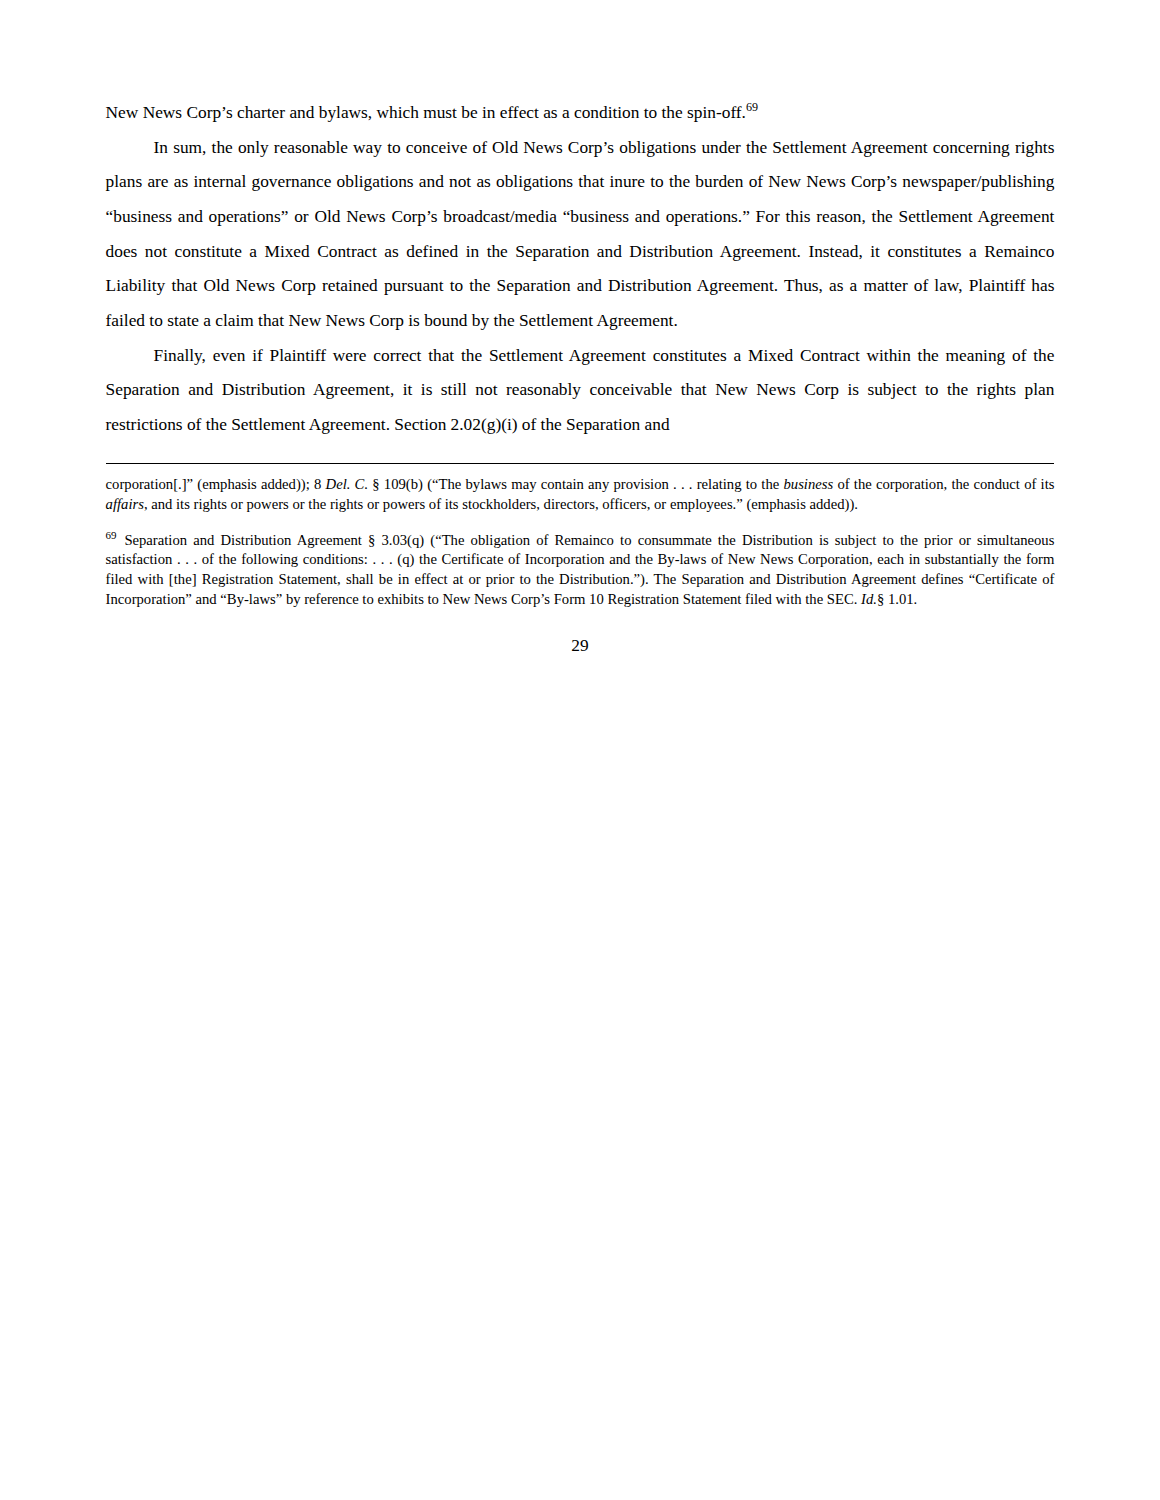New News Corp’s charter and bylaws, which must be in effect as a condition to the spin-off.69
In sum, the only reasonable way to conceive of Old News Corp’s obligations under the Settlement Agreement concerning rights plans are as internal governance obligations and not as obligations that inure to the burden of New News Corp’s newspaper/publishing “business and operations” or Old News Corp’s broadcast/media “business and operations.” For this reason, the Settlement Agreement does not constitute a Mixed Contract as defined in the Separation and Distribution Agreement. Instead, it constitutes a Remainco Liability that Old News Corp retained pursuant to the Separation and Distribution Agreement. Thus, as a matter of law, Plaintiff has failed to state a claim that New News Corp is bound by the Settlement Agreement.
Finally, even if Plaintiff were correct that the Settlement Agreement constitutes a Mixed Contract within the meaning of the Separation and Distribution Agreement, it is still not reasonably conceivable that New News Corp is subject to the rights plan restrictions of the Settlement Agreement. Section 2.02(g)(i) of the Separation and
corporation[.]” (emphasis added)); 8 Del. C. § 109(b) (“The bylaws may contain any provision . . . relating to the business of the corporation, the conduct of its affairs, and its rights or powers or the rights or powers of its stockholders, directors, officers, or employees.” (emphasis added)).
69 Separation and Distribution Agreement § 3.03(q) (“The obligation of Remainco to consummate the Distribution is subject to the prior or simultaneous satisfaction . . . of the following conditions: . . . (q) the Certificate of Incorporation and the By-laws of New News Corporation, each in substantially the form filed with [the] Registration Statement, shall be in effect at or prior to the Distribution.”). The Separation and Distribution Agreement defines “Certificate of Incorporation” and “By-laws” by reference to exhibits to New News Corp’s Form 10 Registration Statement filed with the SEC. Id.§ 1.01.
29